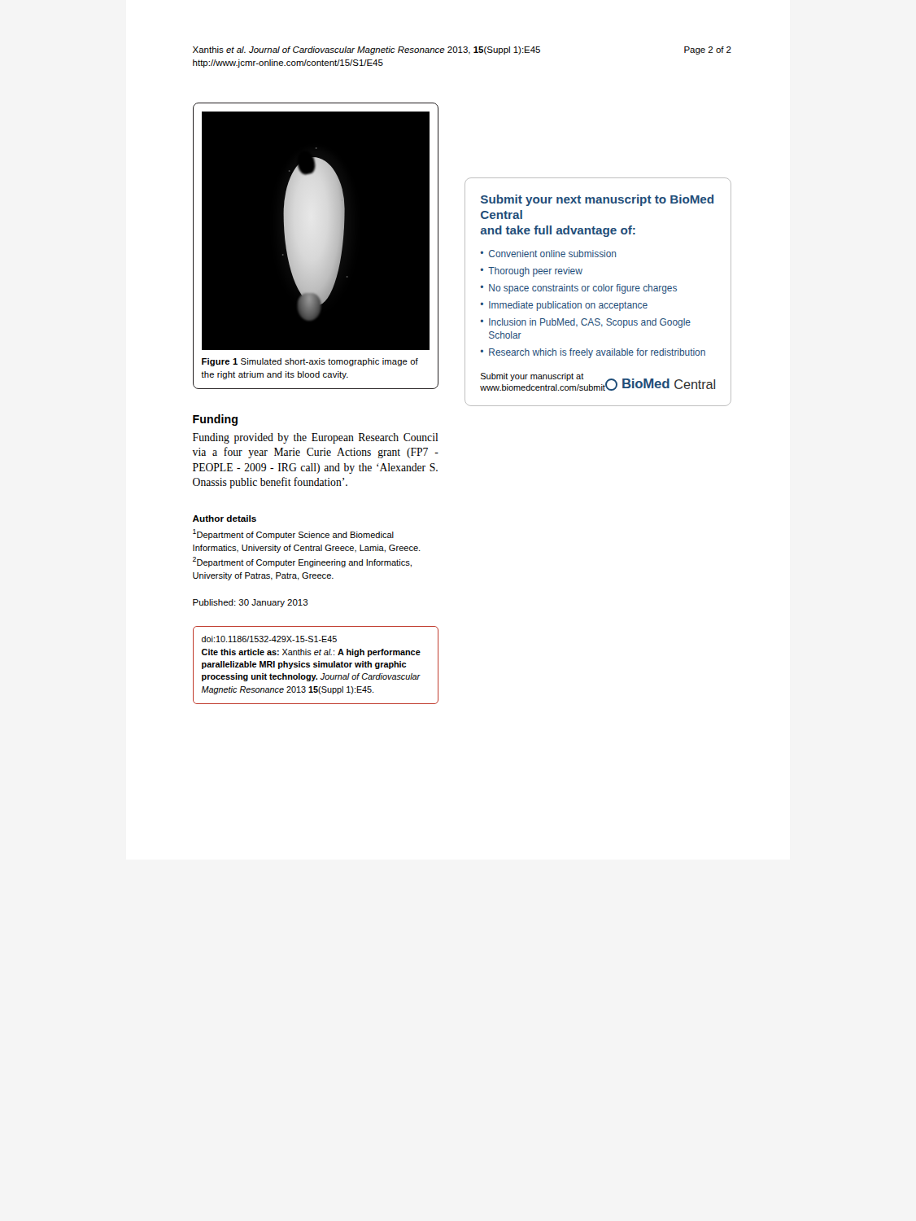Xanthis et al. Journal of Cardiovascular Magnetic Resonance 2013, 15(Suppl 1):E45
http://www.jcmr-online.com/content/15/S1/E45
Page 2 of 2
Figure 1 Simulated short-axis tomographic image of the right atrium and its blood cavity.
Funding
Funding provided by the European Research Council via a four year Marie Curie Actions grant (FP7 - PEOPLE - 2009 - IRG call) and by the ‘Alexander S. Onassis public benefit foundation’.
Author details
1Department of Computer Science and Biomedical Informatics, University of Central Greece, Lamia, Greece. 2Department of Computer Engineering and Informatics, University of Patras, Patra, Greece.
Published: 30 January 2013
doi:10.1186/1532-429X-15-S1-E45
Cite this article as: Xanthis et al.: A high performance parallelizable MRI physics simulator with graphic processing unit technology. Journal of Cardiovascular Magnetic Resonance 2013 15(Suppl 1):E45.
Submit your next manuscript to BioMed Central
and take full advantage of:
Convenient online submission
Thorough peer review
No space constraints or color figure charges
Immediate publication on acceptance
Inclusion in PubMed, CAS, Scopus and Google Scholar
Research which is freely available for redistribution
Submit your manuscript at
www.biomedcentral.com/submit
BioMed Central